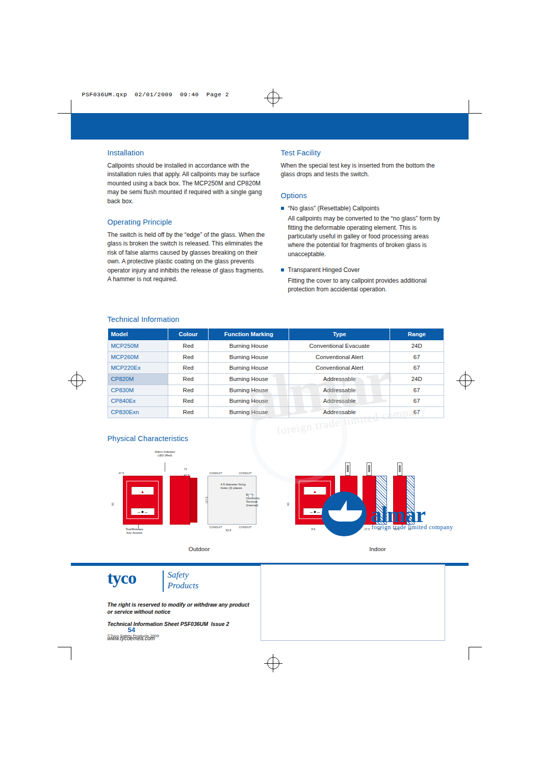PSF036UM.qxp 02/01/2009 09:40 Page 2
Installation
Callpoints should be installed in accordance with the installation rules that apply. All callpoints may be surface mounted using a back box. The MCP250M and CP820M may be semi flush mounted if required with a single gang back box.
Operating Principle
The switch is held off by the “edge” of the glass. When the glass is broken the switch is released. This eliminates the risk of false alarms caused by glasses breaking on their own. A protective plastic coating on the glass prevents operator injury and inhibits the release of glass fragments. A hammer is not required.
Test Facility
When the special test key is inserted from the bottom the glass drops and tests the switch.
Options
“No glass” (Resettable) Callpoints All callpoints may be converted to the “no glass” form by fitting the deformable operating element. This is particularly useful in galley or food processing areas where the potential for fragments of broken glass is unacceptable.
Transparent Hinged Cover Fitting the cover to any callpoint provides additional protection from accidental operation.
Technical Information
| Model | Colour | Function Marking | Type | Range |
| --- | --- | --- | --- | --- |
| MCP250M | Red | Burning House | Conventional Evacuate | 24D |
| MCP260M | Red | Burning House | Conventional Alert | 67 |
| MCP220Ex | Red | Burning House | Conventional Alert | 67 |
| CP820M | Red | Burning House | Addressable | 24D |
| CP830M | Red | Burning House | Addressable | 67 |
| CP840Ex | Red | Burning House | Addressable | 67 |
| CP830Exn | Red | Burning House | Addressable | 67 |
Physical Characteristics
Alarm Indicator
LED (Red)
47.5
73
41.5
93
▲
→●←
Test/Release
Key Access
CONDUIT
CONDUIT
CONDUIT
CONDUIT
93.8
107.5
4.5 diameter fixing
holes (3) places
Earth
Continuity
Terminal
(Internal)
Outdoor
93
▲
→●←
8.8
59.6
27.5
35
59.6
20
Indoor
almar
foreign trade limited company
almar
foreign trade limited company
tyco
Safety
Products
The right is reserved to modify or withdraw any product
or service without notice Technical Information Sheet PSF036UM Issue 2 www.tycoemea.com
54
©Tyco Safety Products 2009